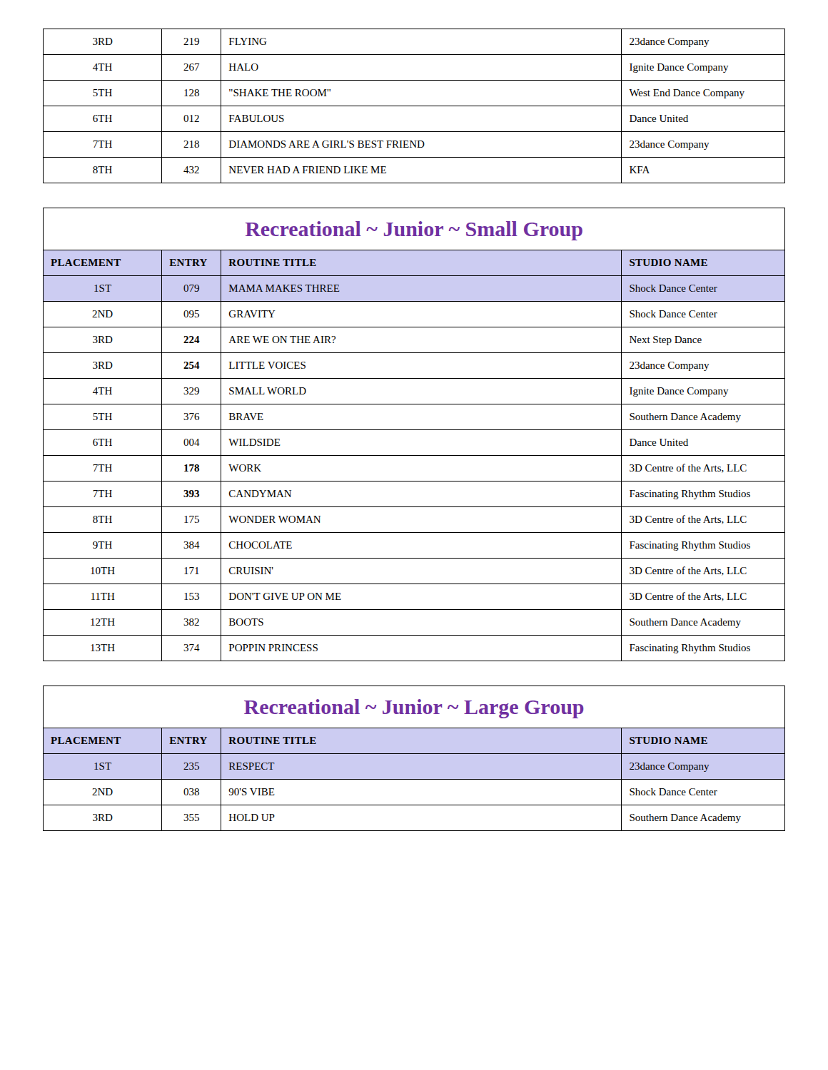| 3RD | 219 | FLYING | 23dance Company |
| 4TH | 267 | HALO | Ignite Dance Company |
| 5TH | 128 | "SHAKE THE ROOM" | West End Dance Company |
| 6TH | 012 | FABULOUS | Dance United |
| 7TH | 218 | DIAMONDS ARE A GIRL'S BEST FRIEND | 23dance Company |
| 8TH | 432 | NEVER HAD A FRIEND LIKE ME | KFA |
| Recreational ~ Junior ~ Small Group |
| --- |
| PLACEMENT | ENTRY | ROUTINE TITLE | STUDIO NAME |
| 1ST | 079 | MAMA MAKES THREE | Shock Dance Center |
| 2ND | 095 | GRAVITY | Shock Dance Center |
| 3RD | 224 | ARE WE ON THE AIR? | Next Step Dance |
| 3RD | 254 | LITTLE VOICES | 23dance Company |
| 4TH | 329 | SMALL WORLD | Ignite Dance Company |
| 5TH | 376 | BRAVE | Southern Dance Academy |
| 6TH | 004 | WILDSIDE | Dance United |
| 7TH | 178 | WORK | 3D Centre of the Arts, LLC |
| 7TH | 393 | CANDYMAN | Fascinating Rhythm Studios |
| 8TH | 175 | WONDER WOMAN | 3D Centre of the Arts, LLC |
| 9TH | 384 | CHOCOLATE | Fascinating Rhythm Studios |
| 10TH | 171 | CRUISIN' | 3D Centre of the Arts, LLC |
| 11TH | 153 | DON'T GIVE UP ON ME | 3D Centre of the Arts, LLC |
| 12TH | 382 | BOOTS | Southern Dance Academy |
| 13TH | 374 | POPPIN PRINCESS | Fascinating Rhythm Studios |
| Recreational ~ Junior ~ Large Group |
| --- |
| PLACEMENT | ENTRY | ROUTINE TITLE | STUDIO NAME |
| 1ST | 235 | RESPECT | 23dance Company |
| 2ND | 038 | 90'S VIBE | Shock Dance Center |
| 3RD | 355 | HOLD UP | Southern Dance Academy |